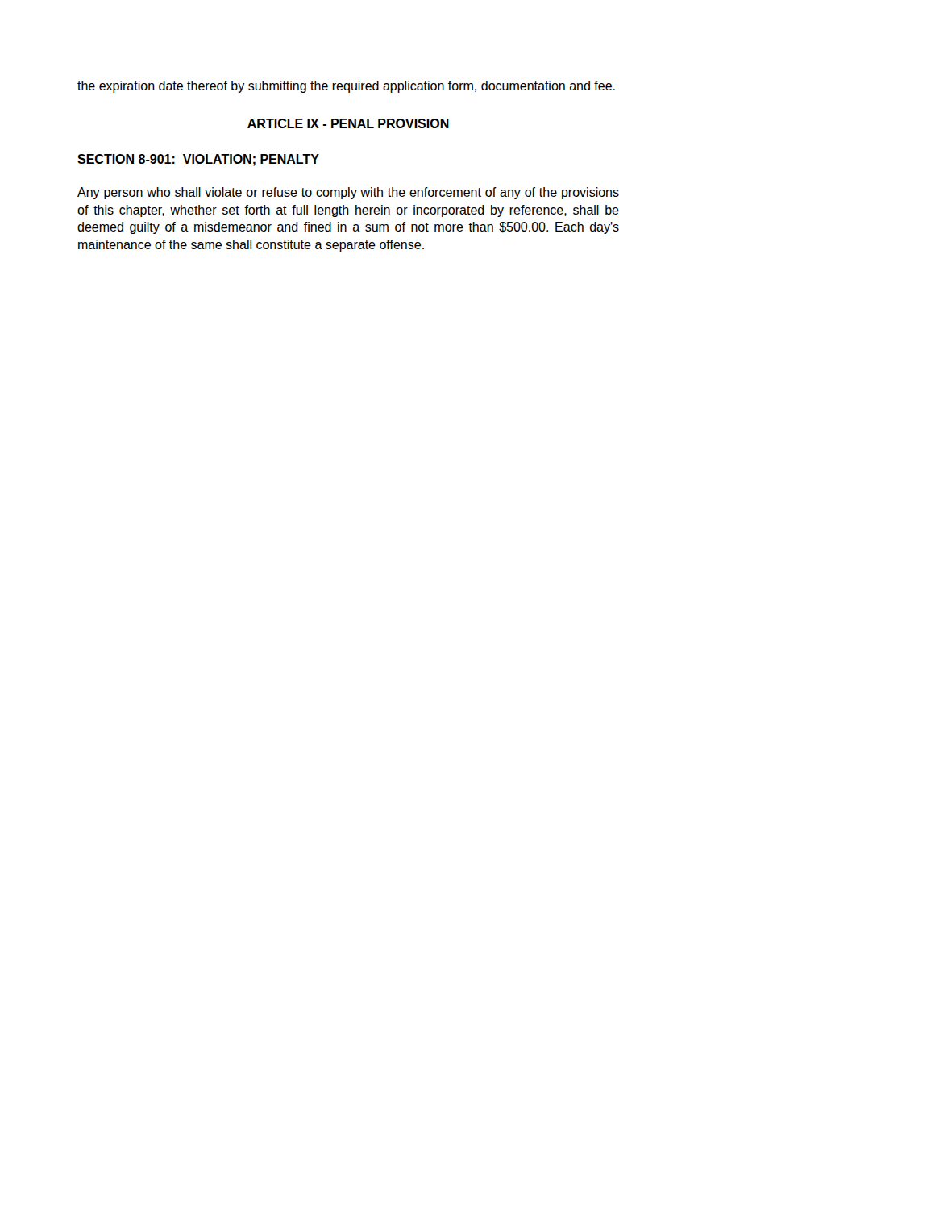the expiration date thereof by submitting the required application form, documentation and fee.
ARTICLE IX - PENAL PROVISION
SECTION 8-901: VIOLATION; PENALTY
Any person who shall violate or refuse to comply with the enforcement of any of the provisions of this chapter, whether set forth at full length herein or incorporated by reference, shall be deemed guilty of a misdemeanor and fined in a sum of not more than $500.00. Each day's maintenance of the same shall constitute a separate offense.